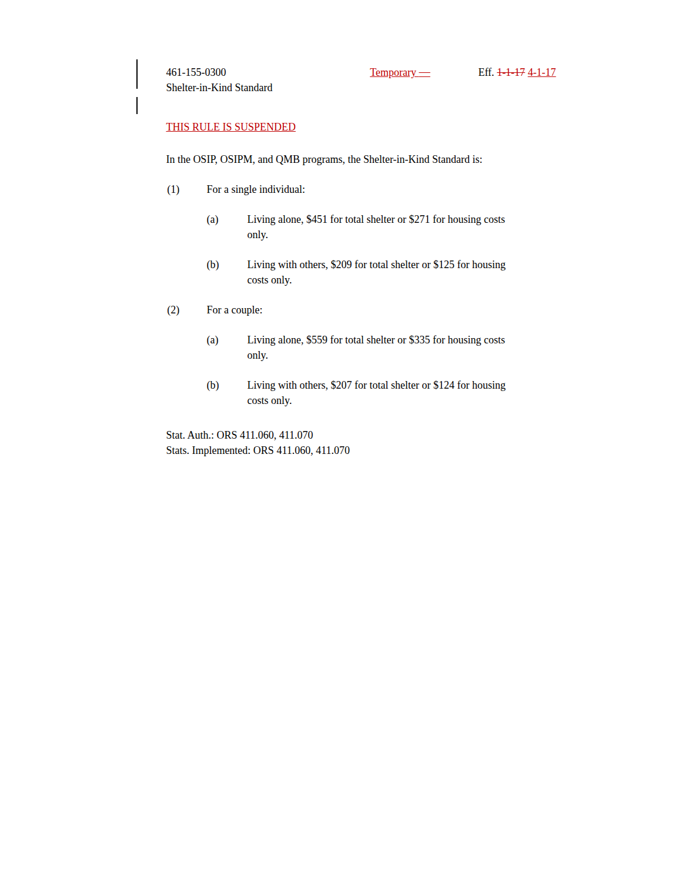461-155-0300 Temporary Eff. 1-1-17 4-1-17
Shelter-in-Kind Standard
THIS RULE IS SUSPENDED
In the OSIP, OSIPM, and QMB programs, the Shelter-in-Kind Standard is:
(1)
For a single individual:
(a)
Living alone, $451 for total shelter or $271 for housing costs only.
(b)
Living with others, $209 for total shelter or $125 for housing costs only.
(2)
For a couple:
(a)
Living alone, $559 for total shelter or $335 for housing costs only.
(b)
Living with others, $207 for total shelter or $124 for housing costs only.
Stat. Auth.: ORS 411.060, 411.070
Stats. Implemented: ORS 411.060, 411.070